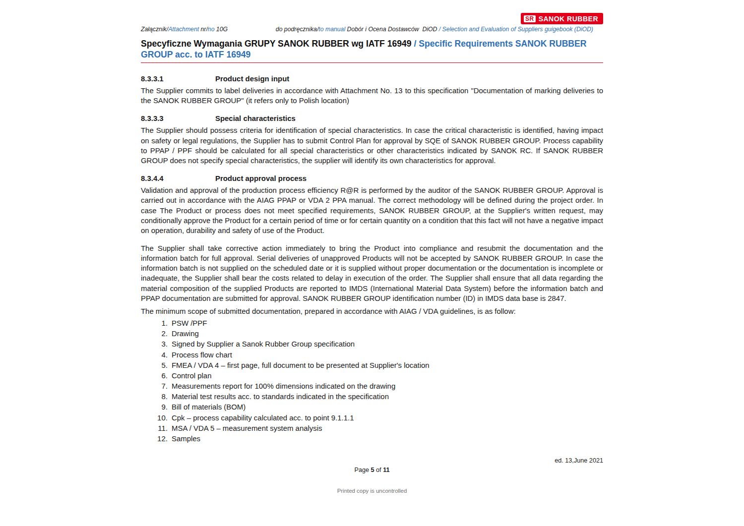SR SANOK RUBBER
Załącznik/Attachment nr/no 10G do podręcznika/to manual Dobór i Ocena Dostawców DiOD / Selection and Evaluation of Suppliers guigebook (DiOD)
Specyficzne Wymagania GRUPY SANOK RUBBER wg IATF 16949 / Specific Requirements SANOK RUBBER GROUP acc. to IATF 16949
8.3.3.1 Product design input
The Supplier commits to label deliveries in accordance with Attachment No. 13 to this specification "Documentation of marking deliveries to the SANOK RUBBER GROUP" (it refers only to Polish location)
8.3.3.3 Special characteristics
The Supplier should possess criteria for identification of special characteristics. In case the critical characteristic is identified, having impact on safety or legal regulations, the Supplier has to submit Control Plan for approval by SQE of SANOK RUBBER GROUP. Process capability to PPAP / PPF should be calculated for all special characteristics or other characteristics indicated by SANOK RC. If SANOK RUBBER GROUP does not specify special characteristics, the supplier will identify its own characteristics for approval.
8.3.4.4 Product approval process
Validation and approval of the production process efficiency R@R is performed by the auditor of the SANOK RUBBER GROUP. Approval is carried out in accordance with the AIAG PPAP or VDA 2 PPA manual. The correct methodology will be defined during the project order. In case The Product or process does not meet specified requirements, SANOK RUBBER GROUP, at the Supplier's written request, may conditionally approve the Product for a certain period of time or for certain quantity on a condition that this fact will not have a negative impact on operation, durability and safety of use of the Product.
The Supplier shall take corrective action immediately to bring the Product into compliance and resubmit the documentation and the information batch for full approval. Serial deliveries of unapproved Products will not be accepted by SANOK RUBBER GROUP. In case the information batch is not supplied on the scheduled date or it is supplied without proper documentation or the documentation is incomplete or inadequate, the Supplier shall bear the costs related to delay in execution of the order. The Supplier shall ensure that all data regarding the material composition of the supplied Products are reported to IMDS (International Material Data System) before the information batch and PPAP documentation are submitted for approval. SANOK RUBBER GROUP identification number (ID) in IMDS data base is 2847.
The minimum scope of submitted documentation, prepared in accordance with AIAG / VDA guidelines, is as follow:
PSW /PPF
Drawing
Signed by Supplier a Sanok Rubber Group specification
Process flow chart
FMEA / VDA 4 – first page, full document to be presented at Supplier's location
Control plan
Measurements report for 100% dimensions indicated on the drawing
Material test results acc. to standards indicated in the specification
Bill of materials (BOM)
Cpk – process capability calculated acc. to point 9.1.1.1
MSA / VDA 5 – measurement system analysis
Samples
ed. 13,June 2021
Page 5 of 11
Printed copy is uncontrolled